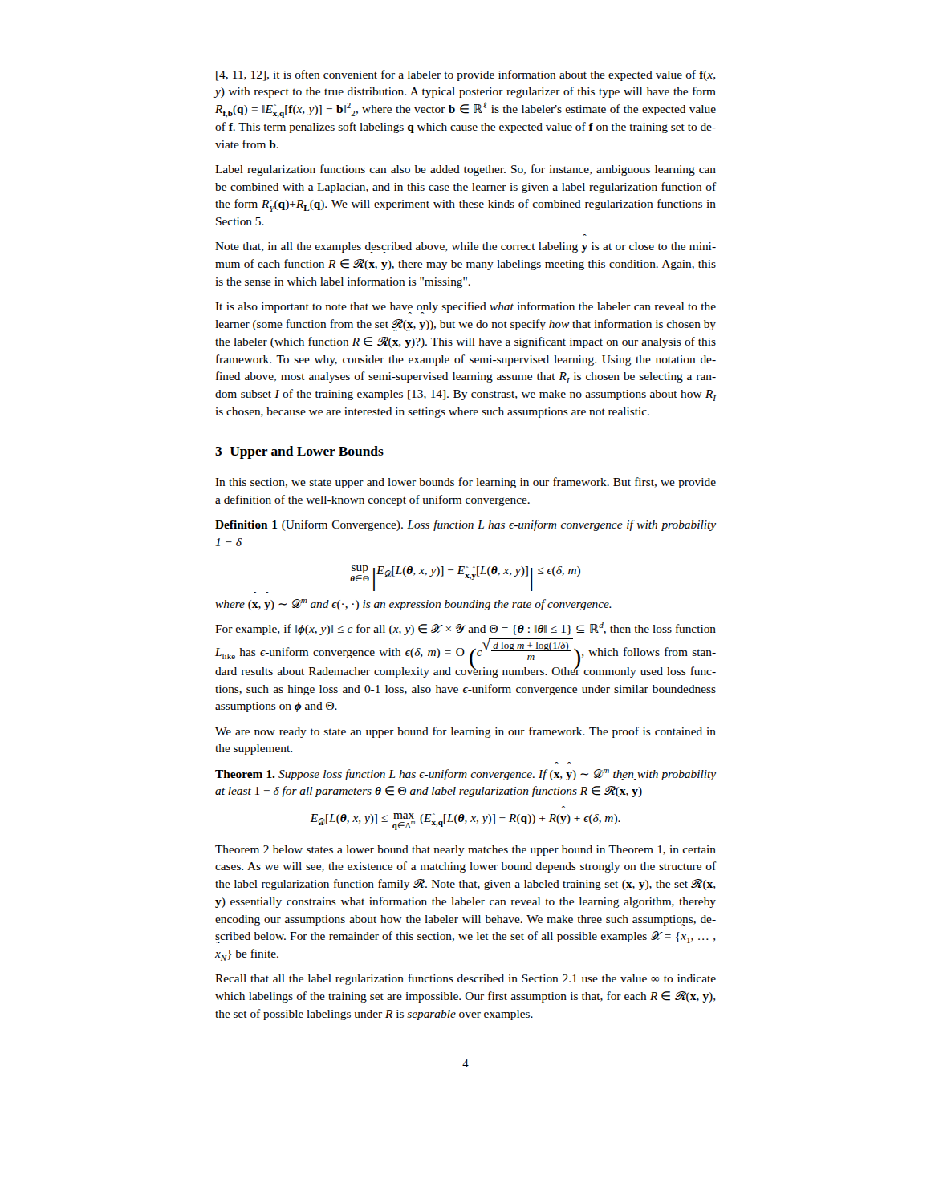[4, 11, 12], it is often convenient for a labeler to provide information about the expected value of f(x, y) with respect to the true distribution. A typical posterior regularizer of this type will have the form Rf,b(q) = ‖Eˆx,q[f(x, y)] − b‖22, where the vector b ∈ ℝℓ is the labeler's estimate of the expected value of f. This term penalizes soft labelings q which cause the expected value of f on the training set to deviate from b.
Label regularization functions can also be added together. So, for instance, ambiguous learning can be combined with a Laplacian, and in this case the learner is given a label regularization function of the form R˜Y(q)+RL(q). We will experiment with these kinds of combined regularization functions in Section 5.
Note that, in all the examples described above, while the correct labeling ˆy is at or close to the minimum of each function R ∈ 𝓡(ˆx, ˆy), there may be many labelings meeting this condition. Again, this is the sense in which label information is "missing".
It is also important to note that we have only specified what information the labeler can reveal to the learner (some function from the set 𝓡(ˆx, ˆy)), but we do not specify how that information is chosen by the labeler (which function R ∈ 𝓡(ˆx, ˆy)?). This will have a significant impact on our analysis of this framework. To see why, consider the example of semi-supervised learning. Using the notation defined above, most analyses of semi-supervised learning assume that RI is chosen be selecting a random subset I of the training examples [13, 14]. By constrast, we make no assumptions about how RI is chosen, because we are interested in settings where such assumptions are not realistic.
3 Upper and Lower Bounds
In this section, we state upper and lower bounds for learning in our framework. But first, we provide a definition of the well-known concept of uniform convergence.
Definition 1 (Uniform Convergence). Loss function L has ϵ-uniform convergence if with probability 1 − δ
sup θ∈Θ|E𝒟[L(θ, x, y)] − Eˆx,ˆy[L(θ, x, y)]| ≤ ϵ(δ, m)
where (ˆx, ˆy) ∼ 𝒟m and ϵ(·, ·) is an expression bounding the rate of convergence.
For example, if ‖ϕ(x, y)‖ ≤ c for all (x, y) ∈ 𝒳 × 𝒴 and Θ = {θ : ‖θ‖ ≤ 1} ⊆ ℝd, then the loss function Llike has ϵ-uniform convergence with ϵ(δ, m) = O (cd log m + log(1/δ) m), which follows from standard results about Rademacher complexity and covering numbers. Other commonly used loss functions, such as hinge loss and 0-1 loss, also have ϵ-uniform convergence under similar boundedness assumptions on ϕ and Θ.
We are now ready to state an upper bound for learning in our framework. The proof is contained in the supplement.
Theorem 1. Suppose loss function L has ϵ-uniform convergence. If (ˆx, ˆy) ∼ 𝒟m then with probability at least 1 − δ for all parameters θ ∈ Θ and label regularization functions R ∈ 𝓡(ˆx, ˆy)
E𝒟[L(θ, x, y)] ≤ max q∈Δm (Eˆx,q[L(θ, x, y)] − R(q)) + R(ˆy) + ϵ(δ, m).
Theorem 2 below states a lower bound that nearly matches the upper bound in Theorem 1, in certain cases. As we will see, the existence of a matching lower bound depends strongly on the structure of the label regularization function family 𝓡. Note that, given a labeled training set (x, y), the set 𝓡(x, y) essentially constrains what information the labeler can reveal to the learning algorithm, thereby encoding our assumptions about how the labeler will behave. We make three such assumptions, described below. For the remainder of this section, we let the set of all possible examples 𝒳 = {˜x1, … , ˜xN} be finite.
Recall that all the label regularization functions described in Section 2.1 use the value ∞ to indicate which labelings of the training set are impossible. Our first assumption is that, for each R ∈ 𝓡(x, y), the set of possible labelings under R is separable over examples.
4